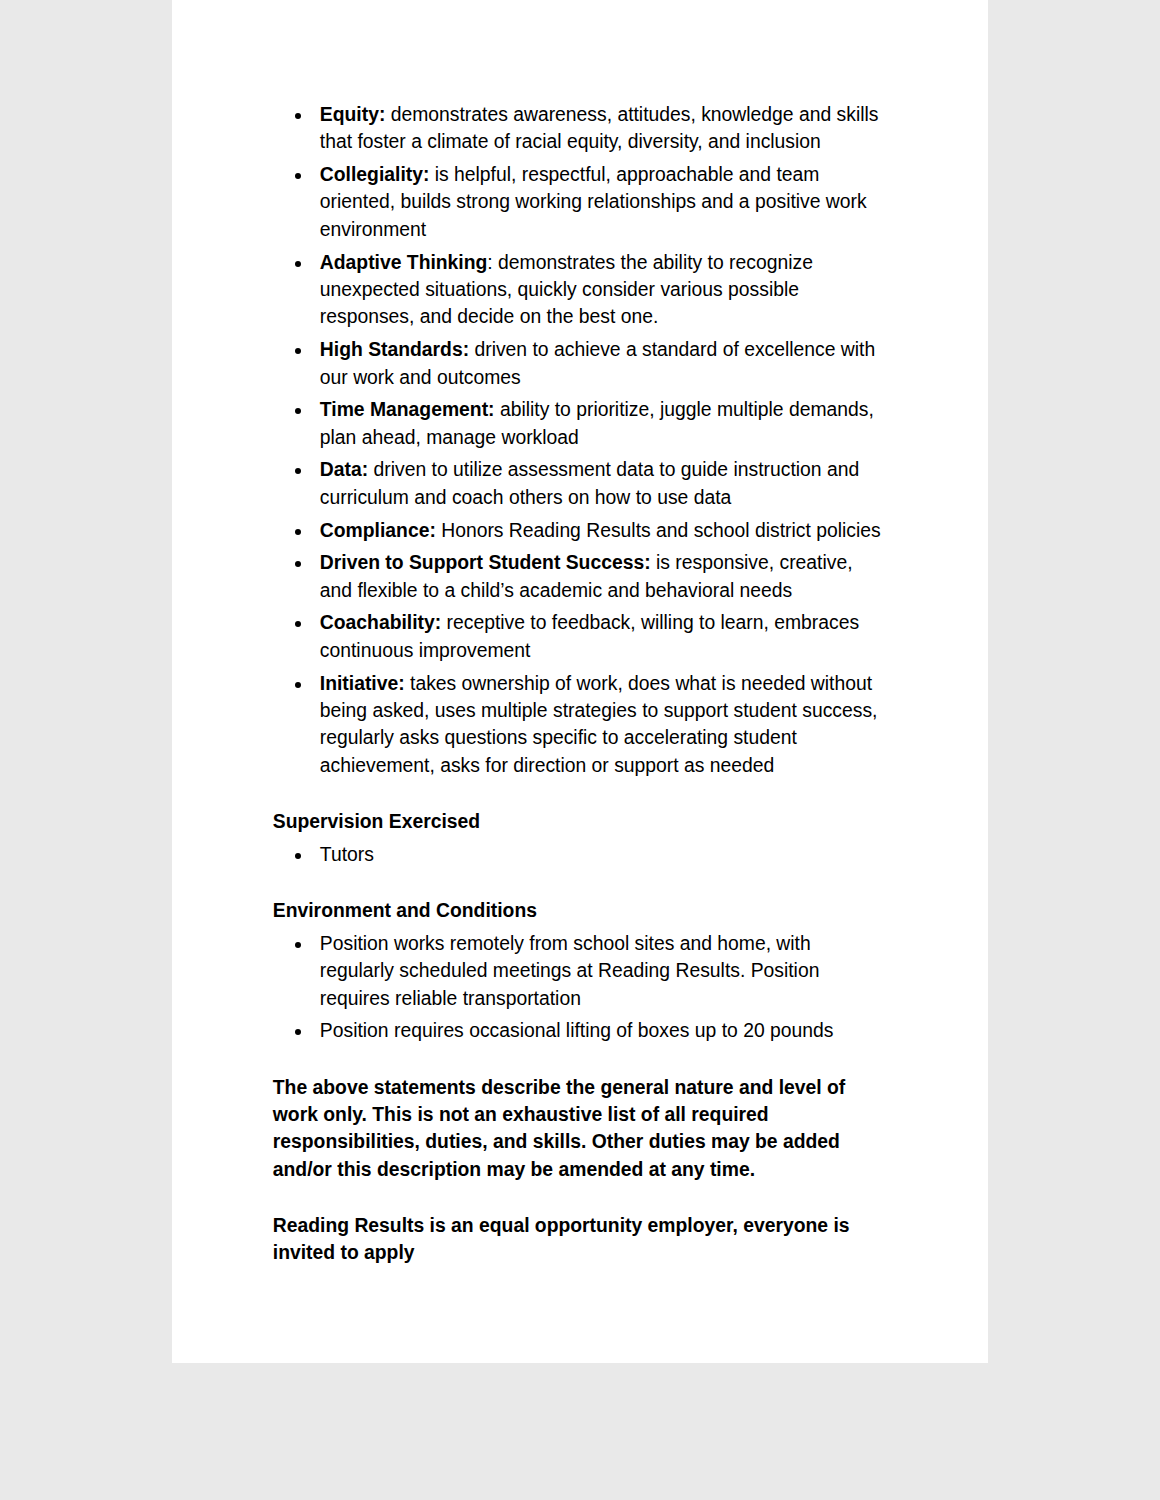Equity: demonstrates awareness, attitudes, knowledge and skills that foster a climate of racial equity, diversity, and inclusion
Collegiality: is helpful, respectful, approachable and team oriented, builds strong working relationships and a positive work environment
Adaptive Thinking: demonstrates the ability to recognize unexpected situations, quickly consider various possible responses, and decide on the best one.
High Standards: driven to achieve a standard of excellence with our work and outcomes
Time Management: ability to prioritize, juggle multiple demands, plan ahead, manage workload
Data: driven to utilize assessment data to guide instruction and curriculum and coach others on how to use data
Compliance: Honors Reading Results and school district policies
Driven to Support Student Success: is responsive, creative, and flexible to a child’s academic and behavioral needs
Coachability: receptive to feedback, willing to learn, embraces continuous improvement
Initiative: takes ownership of work, does what is needed without being asked, uses multiple strategies to support student success, regularly asks questions specific to accelerating student achievement, asks for direction or support as needed
Supervision Exercised
Tutors
Environment and Conditions
Position works remotely from school sites and home, with regularly scheduled meetings at Reading Results. Position requires reliable transportation
Position requires occasional lifting of boxes up to 20 pounds
The above statements describe the general nature and level of work only. This is not an exhaustive list of all required responsibilities, duties, and skills. Other duties may be added and/or this description may be amended at any time.
Reading Results is an equal opportunity employer, everyone is invited to apply